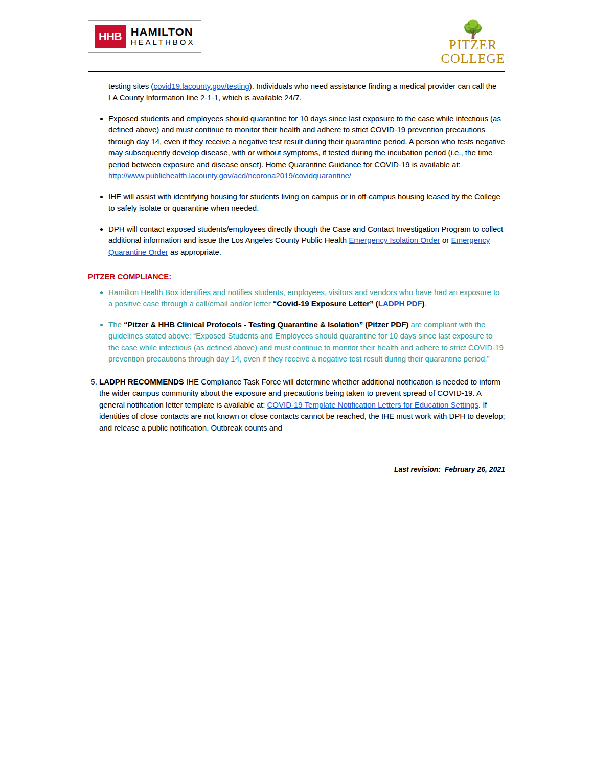HHB
HAMILTON
HEALTHBOX
🌳
PITZER
COLLEGE
testing sites (covid19.lacounty.gov/testing). Individuals who need assistance finding a medical provider can call the LA County Information line 2-1-1, which is available 24/7.
Exposed students and employees should quarantine for 10 days since last exposure to the case while infectious (as defined above) and must continue to monitor their health and adhere to strict COVID-19 prevention precautions through day 14, even if they receive a negative test result during their quarantine period. A person who tests negative may subsequently develop disease, with or without symptoms, if tested during the incubation period (i.e., the time period between exposure and disease onset). Home Quarantine Guidance for COVID-19 is available at: http://www.publichealth.lacounty.gov/acd/ncorona2019/covidquarantine/
IHE will assist with identifying housing for students living on campus or in off-campus housing leased by the College to safely isolate or quarantine when needed.
DPH will contact exposed students/employees directly though the Case and Contact Investigation Program to collect additional information and issue the Los Angeles County Public Health Emergency Isolation Order or Emergency Quarantine Order as appropriate.
PITZER COMPLIANCE:
Hamilton Health Box identifies and notifies students, employees, visitors and vendors who have had an exposure to a positive case through a call/email and/or letter “Covid-19 Exposure Letter” (LADPH PDF).
The “Pitzer & HHB Clinical Protocols - Testing Quarantine & Isolation” (Pitzer PDF) are compliant with the guidelines stated above: “Exposed Students and Employees should quarantine for 10 days since last exposure to the case while infectious (as defined above) and must continue to monitor their health and adhere to strict COVID-19 prevention precautions through day 14, even if they receive a negative test result during their quarantine period.”
LADPH RECOMMENDS IHE Compliance Task Force will determine whether additional notification is needed to inform the wider campus community about the exposure and precautions being taken to prevent spread of COVID-19. A general notification letter template is available at: COVID-19 Template Notification Letters for Education Settings. If identities of close contacts are not known or close contacts cannot be reached, the IHE must work with DPH to develop; and release a public notification. Outbreak counts and
Last revision: February 26, 2021